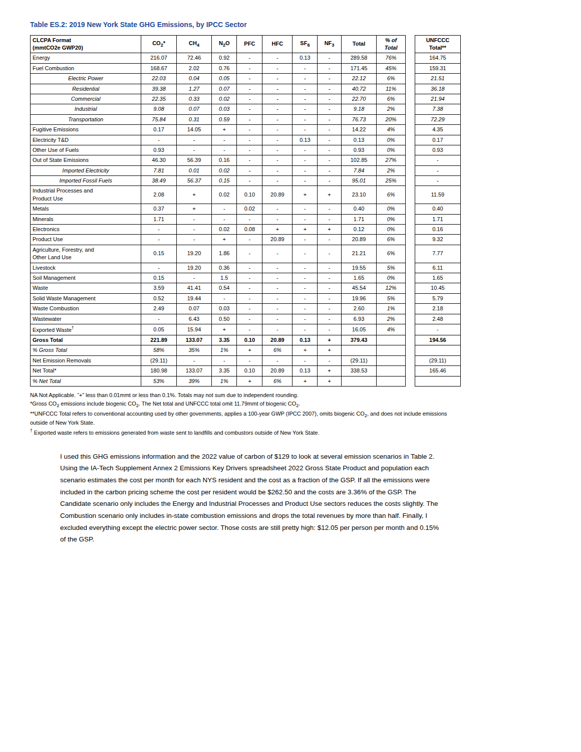Table ES.2: 2019 New York State GHG Emissions, by IPCC Sector
| CLCPA Format (mmtCO2e GWP20) | CO 2 * | CH 4 | N 2 O | PFC | HFC | SF 6 | NF 3 | Total | % of Total | | UNFCCC Total** |
| --- | --- | --- | --- | --- | --- | --- | --- | --- | --- | --- | --- |
| Energy | 216.07 | 72.46 | 0.92 | - | - | 0.13 | - | 289.58 | 76% | | 164.75 |
| Fuel Combustion | 168.67 | 2.02 | 0.76 | - | - | - | - | 171.45 | 45% | | 159.31 |
| Electric Power | 22.03 | 0.04 | 0.05 | - | - | - | - | 22.12 | 6% | | 21.51 |
| Residential | 39.38 | 1.27 | 0.07 | - | - | - | - | 40.72 | 11% | | 36.18 |
| Commercial | 22.35 | 0.33 | 0.02 | - | - | - | - | 22.70 | 6% | | 21.94 |
| Industrial | 9.08 | 0.07 | 0.03 | - | - | - | - | 9.18 | 2% | | 7.38 |
| Transportation | 75.84 | 0.31 | 0.59 | - | - | - | - | 76.73 | 20% | | 72.29 |
| Fugitive Emissions | 0.17 | 14.05 | + | - | - | - | - | 14.22 | 4% | | 4.35 |
| Electricity T&D | - | - | - | - | - | 0.13 | - | 0.13 | 0% | | 0.17 |
| Other Use of Fuels | 0.93 | - | - | - | - | - | - | 0.93 | 0% | | 0.93 |
| Out of State Emissions | 46.30 | 56.39 | 0.16 | - | - | - | - | 102.85 | 27% | | - |
| Imported Electricity | 7.81 | 0.01 | 0.02 | - | - | - | - | 7.84 | 2% | | - |
| Imported Fossil Fuels | 38.49 | 56.37 | 0.15 | - | - | - | - | 95.01 | 25% | | - |
| Industrial Processes and Product Use | 2.08 | + | 0.02 | 0.10 | 20.89 | + | + | 23.10 | 6% | | 11.59 |
| Metals | 0.37 | + | - | 0.02 | - | - | - | 0.40 | 0% | | 0.40 |
| Minerals | 1.71 | - | - | - | - | - | - | 1.71 | 0% | | 1.71 |
| Electronics | - | - | 0.02 | 0.08 | + | + | + | 0.12 | 0% | | 0.16 |
| Product Use | - | - | + | - | 20.89 | - | - | 20.89 | 6% | | 9.32 |
| Agriculture, Forestry, and Other Land Use | 0.15 | 19.20 | 1.86 | - | - | - | - | 21.21 | 6% | | 7.77 |
| Livestock | - | 19.20 | 0.36 | - | - | - | - | 19.55 | 5% | | 6.11 |
| Soil Management | 0.15 | - | 1.5 | - | - | - | - | 1.65 | 0% | | 1.65 |
| Waste | 3.59 | 41.41 | 0.54 | - | - | - | - | 45.54 | 12% | | 10.45 |
| Solid Waste Management | 0.52 | 19.44 | - | - | - | - | - | 19.96 | 5% | | 5.79 |
| Waste Combustion | 2.49 | 0.07 | 0.03 | - | - | - | - | 2.60 | 1% | | 2.18 |
| Wastewater | - | 6.43 | 0.50 | - | - | - | - | 6.93 | 2% | | 2.48 |
| Exported Waste † | 0.05 | 15.94 | + | - | - | - | - | 16.05 | 4% | | - |
| Gross Total | 221.89 | 133.07 | 3.35 | 0.10 | 20.89 | 0.13 | + | 379.43 | | | 194.56 |
| % Gross Total | 58% | 35% | 1% | + | 6% | + | + | | | | |
| Net Emission Removals | (29.11) | - | - | - | - | - | - | (29.11) | | | (29.11) |
| Net Total* | 180.98 | 133.07 | 3.35 | 0.10 | 20.89 | 0.13 | + | 338.53 | | | 165.46 |
| % Net Total | 53% | 39% | 1% | + | 6% | + | + | | | | |
NA Not Applicable. “+” less than 0.01mmt or less than 0.1%. Totals may not sum due to independent rounding.
*Gross CO2 emissions include biogenic CO2. The Net total and UNFCCC total omit 11.79mmt of biogenic CO2.
**UNFCCC Total refers to conventional accounting used by other governments, applies a 100-year GWP (IPCC 2007), omits biogenic CO2, and does not include emissions outside of New York State.
† Exported waste refers to emissions generated from waste sent to landfills and combustors outside of New York State.
I used this GHG emissions information and the 2022 value of carbon of $129 to look at several emission scenarios in Table 2. Using the IA-Tech Supplement Annex 2 Emissions Key Drivers spreadsheet 2022 Gross State Product and population each scenario estimates the cost per month for each NYS resident and the cost as a fraction of the GSP. If all the emissions were included in the carbon pricing scheme the cost per resident would be $262.50 and the costs are 3.36% of the GSP. The Candidate scenario only includes the Energy and Industrial Processes and Product Use sectors reduces the costs slightly. The Combustion scenario only includes in-state combustion emissions and drops the total revenues by more than half. Finally, I excluded everything except the electric power sector. Those costs are still pretty high: $12.05 per person per month and 0.15% of the GSP.